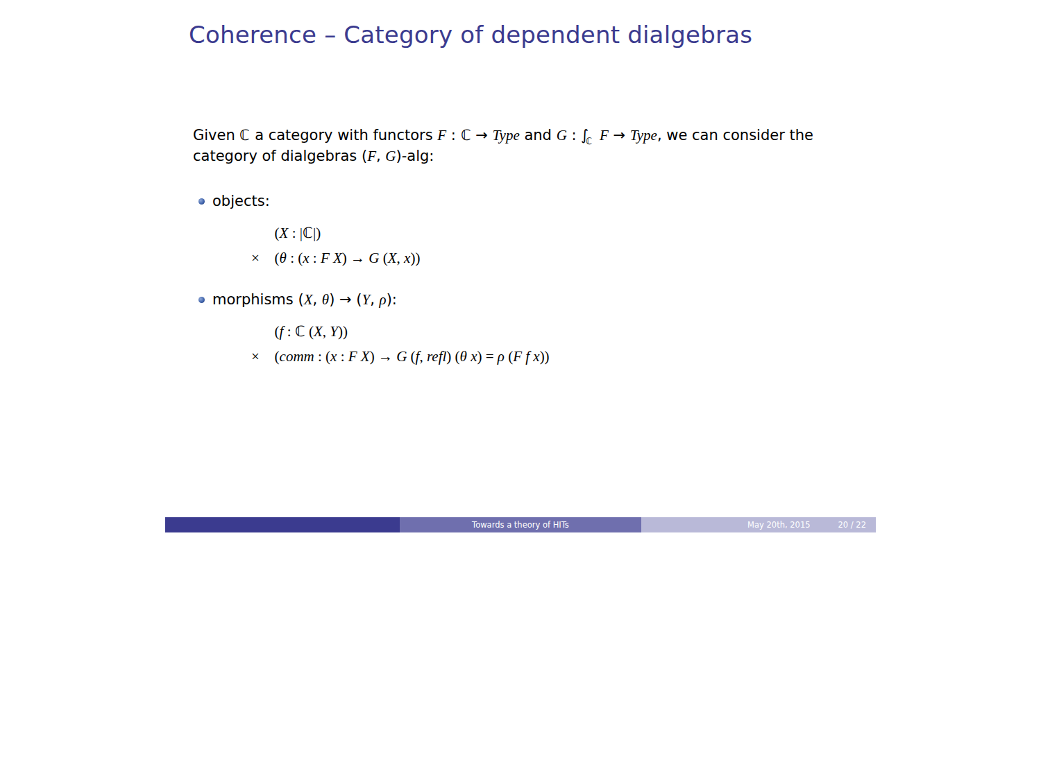Coherence – Category of dependent dialgebras
Given ℂ a category with functors F : ℂ → Type and G : ∫ℂ F → Type, we can consider the category of dialgebras (F, G)-alg:
objects:
(X : |ℂ|) ×(θ : (x : F X) → G (X, x))
morphisms (X, θ) → (Y, ρ):
(f : ℂ (X, Y)) ×(comm : (x : F X) → G (f, refl) (θ x) = ρ (F f x))
Towards a theory of HITs
May 20th, 201520 / 22